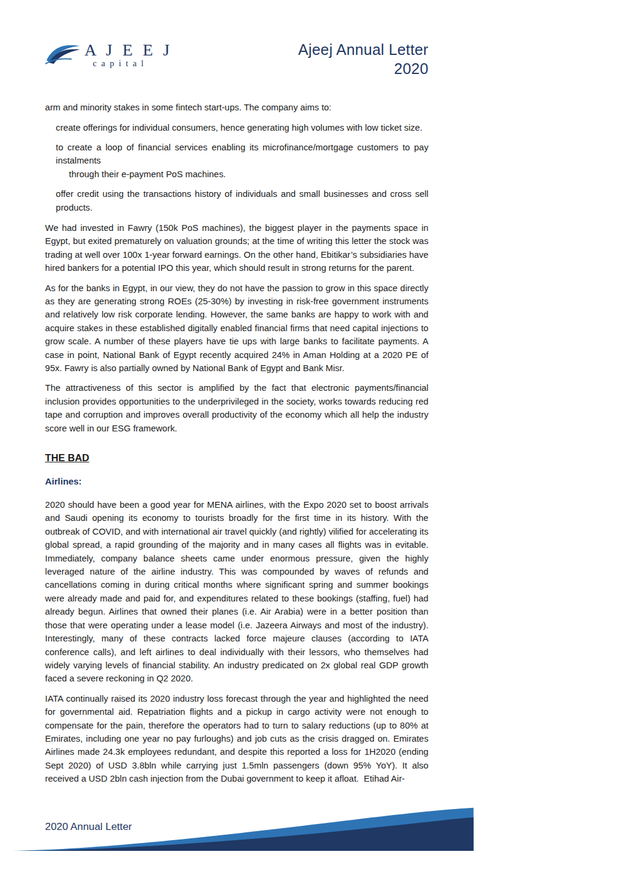A J E E J
c a p i t a l
Ajeej Annual Letter
2020
arm and minority stakes in some fintech start-ups. The company aims to:
create offerings for individual consumers, hence generating high volumes with low ticket size.
to create a loop of financial services enabling its microfinance/mortgage customers to pay instalments through their e-payment PoS machines.
offer credit using the transactions history of individuals and small businesses and cross sell products.
We had invested in Fawry (150k PoS machines), the biggest player in the payments space in Egypt, but exited prematurely on valuation grounds; at the time of writing this letter the stock was trading at well over 100x 1-year forward earnings. On the other hand, Ebitikar’s subsidiaries have hired bankers for a potential IPO this year, which should result in strong returns for the parent.
As for the banks in Egypt, in our view, they do not have the passion to grow in this space directly as they are generating strong ROEs (25-30%) by investing in risk-free government instruments and relatively low risk corporate lending. However, the same banks are happy to work with and acquire stakes in these established digitally enabled financial firms that need capital injections to grow scale. A number of these players have tie ups with large banks to facilitate payments. A case in point, National Bank of Egypt recently acquired 24% in Aman Holding at a 2020 PE of 95x. Fawry is also partially owned by National Bank of Egypt and Bank Misr.
The attractiveness of this sector is amplified by the fact that electronic payments/financial inclusion provides opportunities to the underprivileged in the society, works towards reducing red tape and corruption and improves overall productivity of the economy which all help the industry score well in our ESG framework.
THE BAD
Airlines:
2020 should have been a good year for MENA airlines, with the Expo 2020 set to boost arrivals and Saudi opening its economy to tourists broadly for the first time in its history. With the outbreak of COVID, and with international air travel quickly (and rightly) vilified for accelerating its global spread, a rapid grounding of the majority and in many cases all flights was in evitable. Immediately, company balance sheets came under enormous pressure, given the highly leveraged nature of the airline industry. This was compounded by waves of refunds and cancellations coming in during critical months where significant spring and summer bookings were already made and paid for, and expenditures related to these bookings (staffing, fuel) had already begun. Airlines that owned their planes (i.e. Air Arabia) were in a better position than those that were operating under a lease model (i.e. Jazeera Airways and most of the industry). Interestingly, many of these contracts lacked force majeure clauses (according to IATA conference calls), and left airlines to deal individually with their lessors, who themselves had widely varying levels of financial stability. An industry predicated on 2x global real GDP growth faced a severe reckoning in Q2 2020.
IATA continually raised its 2020 industry loss forecast through the year and highlighted the need for governmental aid. Repatriation flights and a pickup in cargo activity were not enough to compensate for the pain, therefore the operators had to turn to salary reductions (up to 80% at Emirates, including one year no pay furloughs) and job cuts as the crisis dragged on. Emirates Airlines made 24.3k employees redundant, and despite this reported a loss for 1H2020 (ending Sept 2020) of USD 3.8bln while carrying just 1.5mln passengers (down 95% YoY). It also received a USD 2bln cash injection from the Dubai government to keep it afloat. Etihad Air-
2020 Annual Letter
6